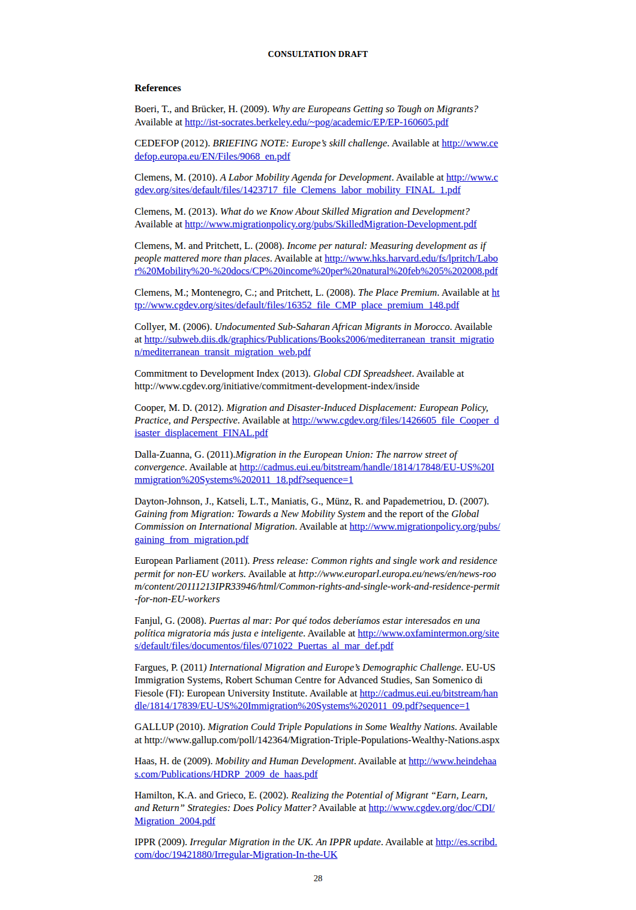CONSULTATION DRAFT
References
Boeri, T., and Brücker, H. (2009). Why are Europeans Getting so Tough on Migrants? Available at http://ist-socrates.berkeley.edu/~pog/academic/EP/EP-160605.pdf
CEDEFOP (2012). BRIEFING NOTE: Europe’s skill challenge. Available at http://www.cedefop.europa.eu/EN/Files/9068_en.pdf
Clemens, M. (2010). A Labor Mobility Agenda for Development. Available at http://www.cgdev.org/sites/default/files/1423717_file_Clemens_labor_mobility_FINAL_1.pdf
Clemens, M. (2013). What do we Know About Skilled Migration and Development? Available at http://www.migrationpolicy.org/pubs/SkilledMigration-Development.pdf
Clemens, M. and Pritchett, L. (2008). Income per natural: Measuring development as if people mattered more than places. Available at http://www.hks.harvard.edu/fs/lpritch/Labor%20Mobility%20-%20docs/CP%20income%20per%20natural%20feb%205%202008.pdf
Clemens, M.; Montenegro, C.; and Pritchett, L. (2008). The Place Premium. Available at http://www.cgdev.org/sites/default/files/16352_file_CMP_place_premium_148.pdf
Collyer, M. (2006). Undocumented Sub-Saharan African Migrants in Morocco. Available at http://subweb.diis.dk/graphics/Publications/Books2006/mediterranean_transit_migration/mediterranean_transit_migration_web.pdf
Commitment to Development Index (2013). Global CDI Spreadsheet. Available at http://www.cgdev.org/initiative/commitment-development-index/inside
Cooper, M. D. (2012). Migration and Disaster-Induced Displacement: European Policy, Practice, and Perspective. Available at http://www.cgdev.org/files/1426605_file_Cooper_disaster_displacement_FINAL.pdf
Dalla-Zuanna, G. (2011).Migration in the European Union: The narrow street of convergence. Available at http://cadmus.eui.eu/bitstream/handle/1814/17848/EU-US%20Immigration%20Systems%202011_18.pdf?sequence=1
Dayton-Johnson, J., Katseli, L.T., Maniatis, G., Münz, R. and Papademetriou, D. (2007). Gaining from Migration: Towards a New Mobility System and the report of the Global Commission on International Migration. Available at http://www.migrationpolicy.org/pubs/gaining_from_migration.pdf
European Parliament (2011). Press release: Common rights and single work and residence permit for non-EU workers. Available at http://www.europarl.europa.eu/news/en/news-room/content/20111213IPR33946/html/Common-rights-and-single-work-and-residence-permit-for-non-EU-workers
Fanjul, G. (2008). Puertas al mar: Por qué todos deberíamos estar interesados en una política migratoria más justa e inteligente. Available at http://www.oxfamintermon.org/sites/default/files/documentos/files/071022_Puertas_al_mar_def.pdf
Fargues, P. (2011) International Migration and Europe’s Demographic Challenge. EU-US Immigration Systems, Robert Schuman Centre for Advanced Studies, San Somenico di Fiesole (FI): European University Institute. Available at http://cadmus.eui.eu/bitstream/handle/1814/17839/EU-US%20Immigration%20Systems%202011_09.pdf?sequence=1
GALLUP (2010). Migration Could Triple Populations in Some Wealthy Nations. Available at http://www.gallup.com/poll/142364/Migration-Triple-Populations-Wealthy-Nations.aspx
Haas, H. de (2009). Mobility and Human Development. Available at http://www.heindehaas.com/Publications/HDRP_2009_de_haas.pdf
Hamilton, K.A. and Grieco, E. (2002). Realizing the Potential of Migrant “Earn, Learn, and Return” Strategies: Does Policy Matter? Available at http://www.cgdev.org/doc/CDI/Migration_2004.pdf
IPPR (2009). Irregular Migration in the UK. An IPPR update. Available at http://es.scribd.com/doc/19421880/Irregular-Migration-In-the-UK
28